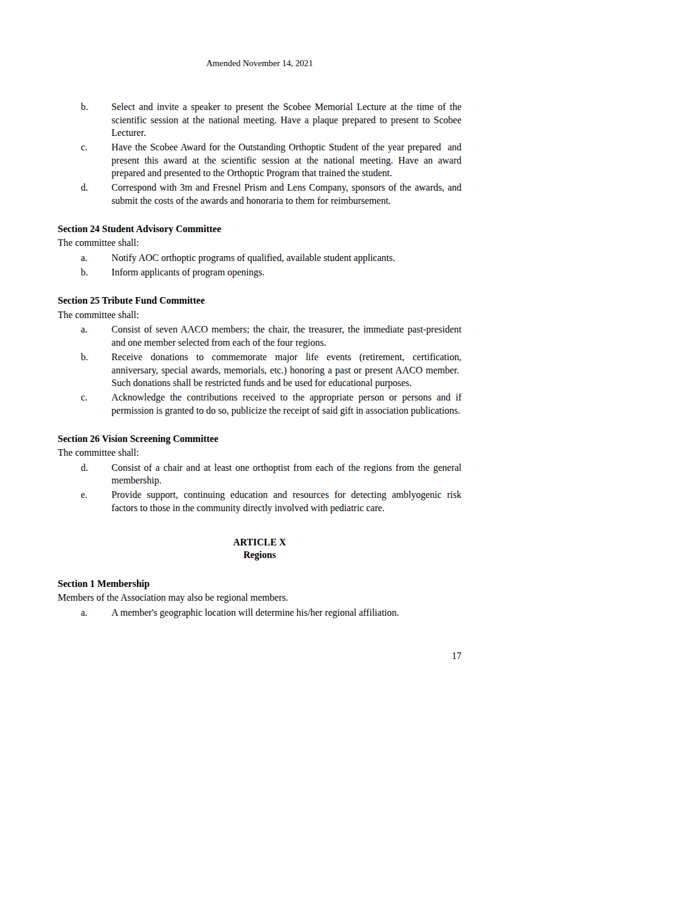Amended November 14, 2021
b. Select and invite a speaker to present the Scobee Memorial Lecture at the time of the scientific session at the national meeting. Have a plaque prepared to present to Scobee Lecturer.
c. Have the Scobee Award for the Outstanding Orthoptic Student of the year prepared and present this award at the scientific session at the national meeting. Have an award prepared and presented to the Orthoptic Program that trained the student.
d. Correspond with 3m and Fresnel Prism and Lens Company, sponsors of the awards, and submit the costs of the awards and honoraria to them for reimbursement.
Section 24 Student Advisory Committee
The committee shall:
a. Notify AOC orthoptic programs of qualified, available student applicants.
b. Inform applicants of program openings.
Section 25 Tribute Fund Committee
The committee shall:
a. Consist of seven AACO members; the chair, the treasurer, the immediate past-president and one member selected from each of the four regions.
b. Receive donations to commemorate major life events (retirement, certification, anniversary, special awards, memorials, etc.) honoring a past or present AACO member. Such donations shall be restricted funds and be used for educational purposes.
c. Acknowledge the contributions received to the appropriate person or persons and if permission is granted to do so, publicize the receipt of said gift in association publications.
Section 26 Vision Screening Committee
The committee shall:
d. Consist of a chair and at least one orthoptist from each of the regions from the general membership.
e. Provide support, continuing education and resources for detecting amblyogenic risk factors to those in the community directly involved with pediatric care.
ARTICLE X
Regions
Section 1 Membership
Members of the Association may also be regional members.
a. A member's geographic location will determine his/her regional affiliation.
17